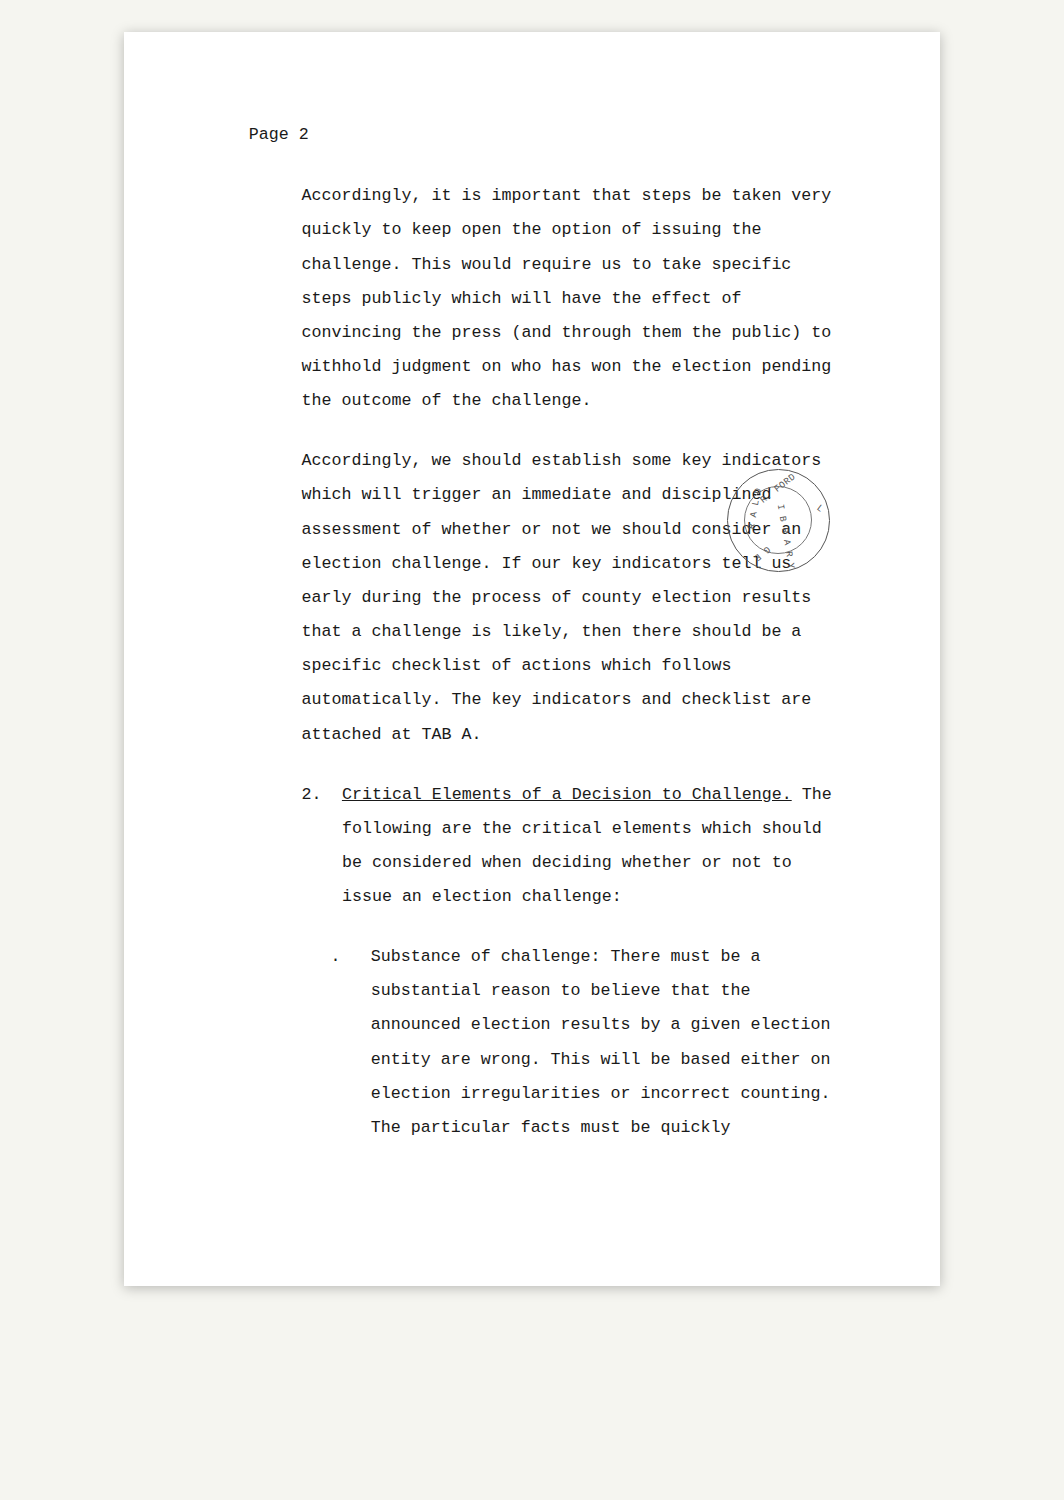Page 2
Accordingly, it is important that steps be taken very quickly to keep open the option of issuing the challenge. This would require us to take specific steps publicly which will have the effect of convincing the press (and through them the public) to withhold judgment on who has won the election pending the outcome of the challenge.
Accordingly, we should establish some key indicators which will trigger an immediate and disciplined assessment of whether or not we should consider an election challenge. If our key indicators tell us early during the process of county election results that a challenge is likely, then there should be a specific checklist of actions which follows automatically. The key indicators and checklist are attached at TAB A.
2. Critical Elements of a Decision to Challenge. The following are the critical elements which should be considered when deciding whether or not to issue an election challenge:
. Substance of challenge: There must be a substantial reason to believe that the announced election results by a given election entity are wrong. This will be based either on election irregularities or incorrect counting. The particular facts must be quickly
R. FORD L I B R A R Y G E R A L D